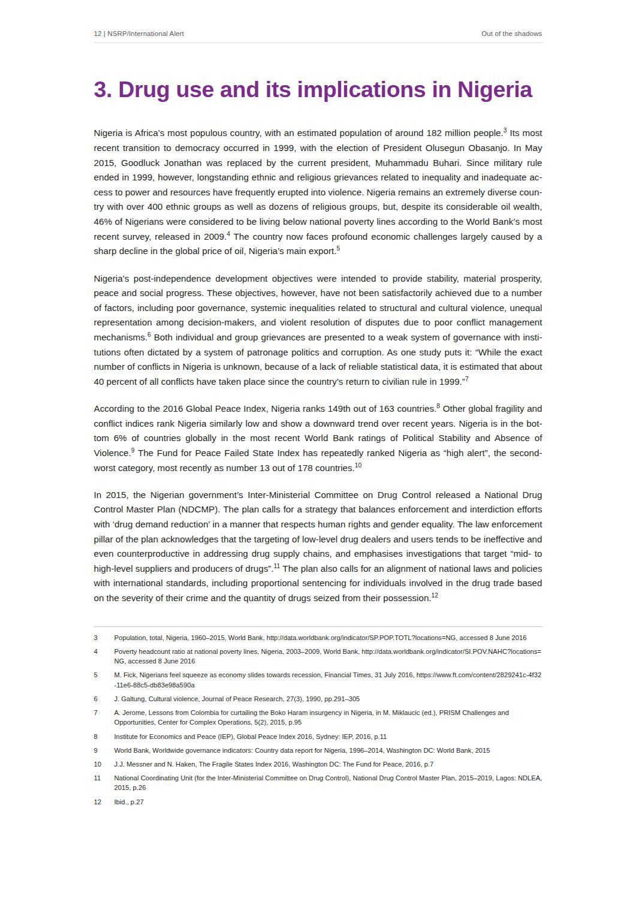12 | NSRP/International Alert Out of the shadows
3. Drug use and its implications in Nigeria
Nigeria is Africa’s most populous country, with an estimated population of around 182 million people.3 Its most recent transition to democracy occurred in 1999, with the election of President Olusegun Obasanjo. In May 2015, Goodluck Jonathan was replaced by the current president, Muhammadu Buhari. Since military rule ended in 1999, however, longstanding ethnic and religious grievances related to inequality and inadequate access to power and resources have frequently erupted into violence. Nigeria remains an extremely diverse country with over 400 ethnic groups as well as dozens of religious groups, but, despite its considerable oil wealth, 46% of Nigerians were considered to be living below national poverty lines according to the World Bank’s most recent survey, released in 2009.4 The country now faces profound economic challenges largely caused by a sharp decline in the global price of oil, Nigeria’s main export.5
Nigeria’s post-independence development objectives were intended to provide stability, material prosperity, peace and social progress. These objectives, however, have not been satisfactorily achieved due to a number of factors, including poor governance, systemic inequalities related to structural and cultural violence, unequal representation among decision-makers, and violent resolution of disputes due to poor conflict management mechanisms.6 Both individual and group grievances are presented to a weak system of governance with institutions often dictated by a system of patronage politics and corruption. As one study puts it: “While the exact number of conflicts in Nigeria is unknown, because of a lack of reliable statistical data, it is estimated that about 40 percent of all conflicts have taken place since the country’s return to civilian rule in 1999.”7
According to the 2016 Global Peace Index, Nigeria ranks 149th out of 163 countries.8 Other global fragility and conflict indices rank Nigeria similarly low and show a downward trend over recent years. Nigeria is in the bottom 6% of countries globally in the most recent World Bank ratings of Political Stability and Absence of Violence.9 The Fund for Peace Failed State Index has repeatedly ranked Nigeria as “high alert”, the second-worst category, most recently as number 13 out of 178 countries.10
In 2015, the Nigerian government’s Inter-Ministerial Committee on Drug Control released a National Drug Control Master Plan (NDCMP). The plan calls for a strategy that balances enforcement and interdiction efforts with ‘drug demand reduction’ in a manner that respects human rights and gender equality. The law enforcement pillar of the plan acknowledges that the targeting of low-level drug dealers and users tends to be ineffective and even counterproductive in addressing drug supply chains, and emphasises investigations that target “mid- to high-level suppliers and producers of drugs”.11 The plan also calls for an alignment of national laws and policies with international standards, including proportional sentencing for individuals involved in the drug trade based on the severity of their crime and the quantity of drugs seized from their possession.12
3 Population, total, Nigeria, 1960–2015, World Bank, http://data.worldbank.org/indicator/SP.POP.TOTL?locations=NG, accessed 8 June 2016
4 Poverty headcount ratio at national poverty lines, Nigeria, 2003–2009, World Bank, http://data.worldbank.org/indicator/SI.POV.NAHC?locations=NG, accessed 8 June 2016
5 M. Fick, Nigerians feel squeeze as economy slides towards recession, Financial Times, 31 July 2016, https://www.ft.com/content/2829241c-4f32-11e6-88c5-db83e98a590a
6 J. Galtung, Cultural violence, Journal of Peace Research, 27(3), 1990, pp.291–305
7 A. Jerome, Lessons from Colombia for curtailing the Boko Haram insurgency in Nigeria, in M. Miklaucic (ed.), PRISM Challenges and Opportunities, Center for Complex Operations, 5(2), 2015, p.95
8 Institute for Economics and Peace (IEP), Global Peace Index 2016, Sydney: IEP, 2016, p.11
9 World Bank, Worldwide governance indicators: Country data report for Nigeria, 1996–2014, Washington DC: World Bank, 2015
10 J.J. Messner and N. Haken, The Fragile States Index 2016, Washington DC: The Fund for Peace, 2016, p.7
11 National Coordinating Unit (for the Inter-Ministerial Committee on Drug Control), National Drug Control Master Plan, 2015–2019, Lagos: NDLEA, 2015, p.26
12 Ibid., p.27